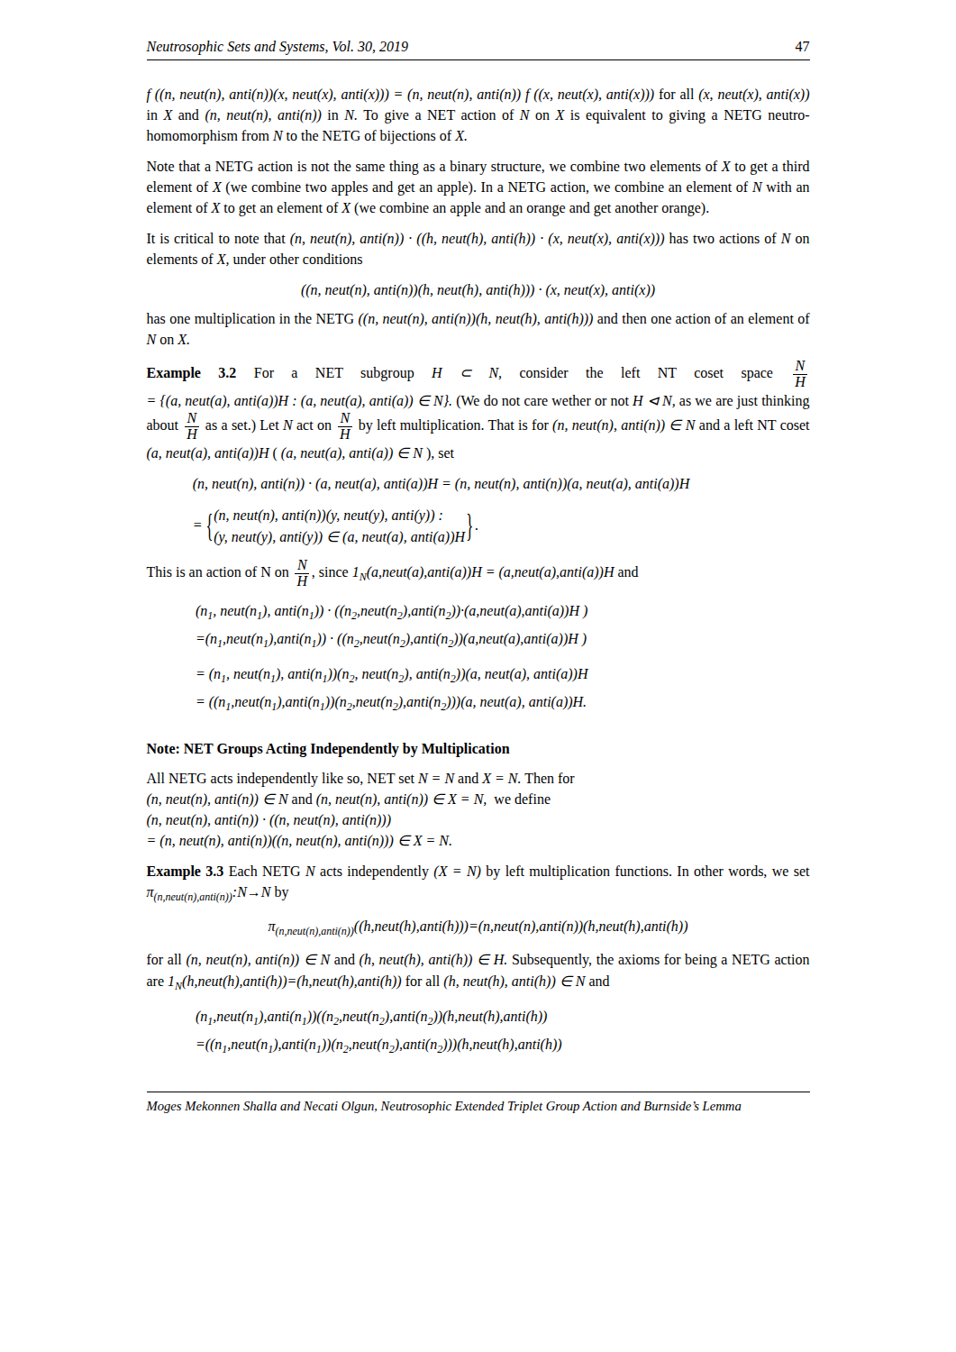Neutrosophic Sets and Systems, Vol. 30, 2019 47
f ((n, neut(n), anti(n))(x, neut(x), anti(x))) = (n, neut(n), anti(n)) f ((x, neut(x), anti(x))) for all (x, neut(x), anti(x)) in X and (n, neut(n), anti(n)) in N. To give a NET action of N on X is equivalent to giving a NETG neutro-homomorphism from N to the NETG of bijections of X.
Note that a NETG action is not the same thing as a binary structure, we combine two elements of X to get a third element of X (we combine two apples and get an apple). In a NETG action, we combine an element of N with an element of X to get an element of X (we combine an apple and an orange and get another orange).
It is critical to note that (n, neut(n), anti(n)) · ((h, neut(h), anti(h)) · (x, neut(x), anti(x))) has two actions of N on elements of X, under other conditions
((n, neut(n), anti(n))(h, neut(h), anti(h))) · (x, neut(x), anti(x))
has one multiplication in the NETG ((n, neut(n), anti(n))(h, neut(h), anti(h))) and then one action of an element of N on X.
Example 3.2 For a NET subgroup H ⊂ N, consider the left NT coset space NH = {(a, neut(a), anti(a))H : (a, neut(a), anti(a)) ∈ N}. (We do not care wether or not H ⊲ N, as we are just thinking about NH as a set.) Let N act on NH by left multiplication. That is for (n, neut(n), anti(n)) ∈ N and a left NT coset (a, neut(a), anti(a))H ( (a, neut(a), anti(a)) ∈ N ), set
(n, neut(n), anti(n)) · (a, neut(a), anti(a))H = (n, neut(n), anti(n))(a, neut(a), anti(a))H
= (n, neut(n), anti(n))(y, neut(y), anti(y)) : (y, neut(y), anti(y)) ∈ (a, neut(a), anti(a))H .
This is an action of N on NH, since 1N(a,neut(a),anti(a))H = (a,neut(a),anti(a))H and
(n1, neut(n1), anti(n1)) · ((n2,neut(n2),anti(n2))·(a,neut(a),anti(a))H )
=(n1,neut(n1),anti(n1)) · ((n2,neut(n2),anti(n2))(a,neut(a),anti(a))H )
= (n1, neut(n1), anti(n1))(n2, neut(n2), anti(n2))(a, neut(a), anti(a))H
= ((n1,neut(n1),anti(n1))(n2,neut(n2),anti(n2)))(a, neut(a), anti(a))H.
Note: NET Groups Acting Independently by Multiplication
All NETG acts independently like so, NET set N = N and X = N. Then for
(n, neut(n), anti(n)) ∈ N and (n, neut(n), anti(n)) ∈ X = N, we define
(n, neut(n), anti(n)) · ((n, neut(n), anti(n)))
= (n, neut(n), anti(n))((n, neut(n), anti(n))) ∈ X = N.
Example 3.3 Each NETG N acts independently (X = N) by left multiplication functions. In other words, we set π(n,neut(n),anti(n)):N→N by
π(n,neut(n),anti(n))((h,neut(h),anti(h)))=(n,neut(n),anti(n))(h,neut(h),anti(h))
for all (n, neut(n), anti(n)) ∈ N and (h, neut(h), anti(h)) ∈ H. Subsequently, the axioms for being a NETG action are 1N(h,neut(h),anti(h))=(h,neut(h),anti(h)) for all (h, neut(h), anti(h)) ∈ N and
(n1,neut(n1),anti(n1))((n2,neut(n2),anti(n2))(h,neut(h),anti(h))
=((n1,neut(n1),anti(n1))(n2,neut(n2),anti(n2)))(h,neut(h),anti(h))
Moges Mekonnen Shalla and Necati Olgun, Neutrosophic Extended Triplet Group Action and Burnside’s Lemma